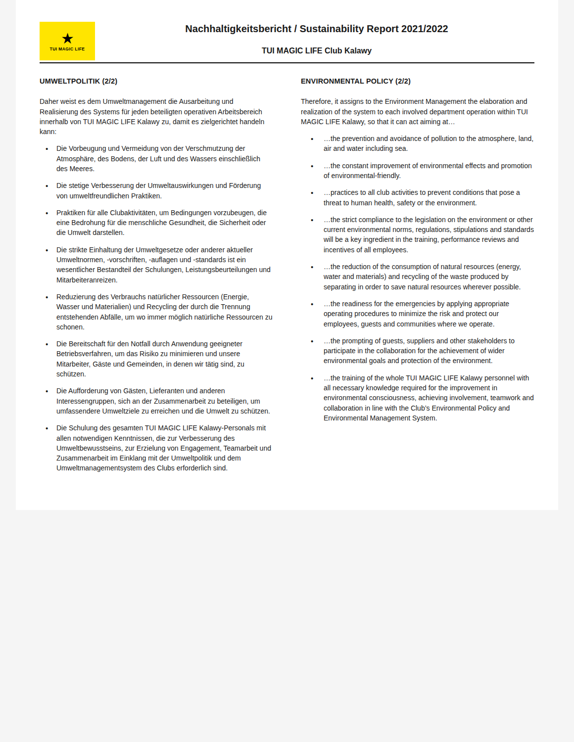★
TUI MAGIC LIFE
Nachhaltigkeitsbericht / Sustainability Report 2021/2022
TUI MAGIC LIFE Club Kalawy
UMWELTPOLITIK (2/2)
Daher weist es dem Umweltmanagement die Ausarbeitung und Realisierung des Systems für jeden beteiligten operativen Arbeitsbereich innerhalb von TUI MAGIC LIFE Kalawy zu, damit es zielgerichtet handeln kann:
Die Vorbeugung und Vermeidung von der Verschmutzung der Atmosphäre, des Bodens, der Luft und des Wassers einschließlich des Meeres.
Die stetige Verbesserung der Umweltauswirkungen und Förderung von umweltfreundlichen Praktiken.
Praktiken für alle Clubaktivitäten, um Bedingungen vorzubeugen, die eine Bedrohung für die menschliche Gesundheit, die Sicherheit oder die Umwelt darstellen.
Die strikte Einhaltung der Umweltgesetze oder anderer aktueller Umweltnormen, -vorschriften, -auflagen und -standards ist ein wesentlicher Bestandteil der Schulungen, Leistungsbeurteilungen und Mitarbeiteranreizen.
Reduzierung des Verbrauchs natürlicher Ressourcen (Energie, Wasser und Materialien) und Recycling der durch die Trennung entstehenden Abfälle, um wo immer möglich natürliche Ressourcen zu schonen.
Die Bereitschaft für den Notfall durch Anwendung geeigneter Betriebsverfahren, um das Risiko zu minimieren und unsere Mitarbeiter, Gäste und Gemeinden, in denen wir tätig sind, zu schützen.
Die Aufforderung von Gästen, Lieferanten und anderen Interessengruppen, sich an der Zusammenarbeit zu beteiligen, um umfassendere Umweltziele zu erreichen und die Umwelt zu schützen.
Die Schulung des gesamten TUI MAGIC LIFE Kalawy-Personals mit allen notwendigen Kenntnissen, die zur Verbesserung des Umweltbewusstseins, zur Erzielung von Engagement, Teamarbeit und Zusammenarbeit im Einklang mit der Umweltpolitik und dem Umweltmanagementsystem des Clubs erforderlich sind.
ENVIRONMENTAL POLICY (2/2)
Therefore, it assigns to the Environment Management the elaboration and realization of the system to each involved department operation within TUI MAGIC LIFE Kalawy, so that it can act aiming at…
…the prevention and avoidance of pollution to the atmosphere, land, air and water including sea.
…the constant improvement of environmental effects and promotion of environmental-friendly.
…practices to all club activities to prevent conditions that pose a threat to human health, safety or the environment.
…the strict compliance to the legislation on the environment or other current environmental norms, regulations, stipulations and standards will be a key ingredient in the training, performance reviews and incentives of all employees.
…the reduction of the consumption of natural resources (energy, water and materials) and recycling of the waste produced by separating in order to save natural resources wherever possible.
…the readiness for the emergencies by applying appropriate operating procedures to minimize the risk and protect our employees, guests and communities where we operate.
…the prompting of guests, suppliers and other stakeholders to participate in the collaboration for the achievement of wider environmental goals and protection of the environment.
…the training of the whole TUI MAGIC LIFE Kalawy personnel with all necessary knowledge required for the improvement in environmental consciousness, achieving involvement, teamwork and collaboration in line with the Club’s Environmental Policy and Environmental Management System.